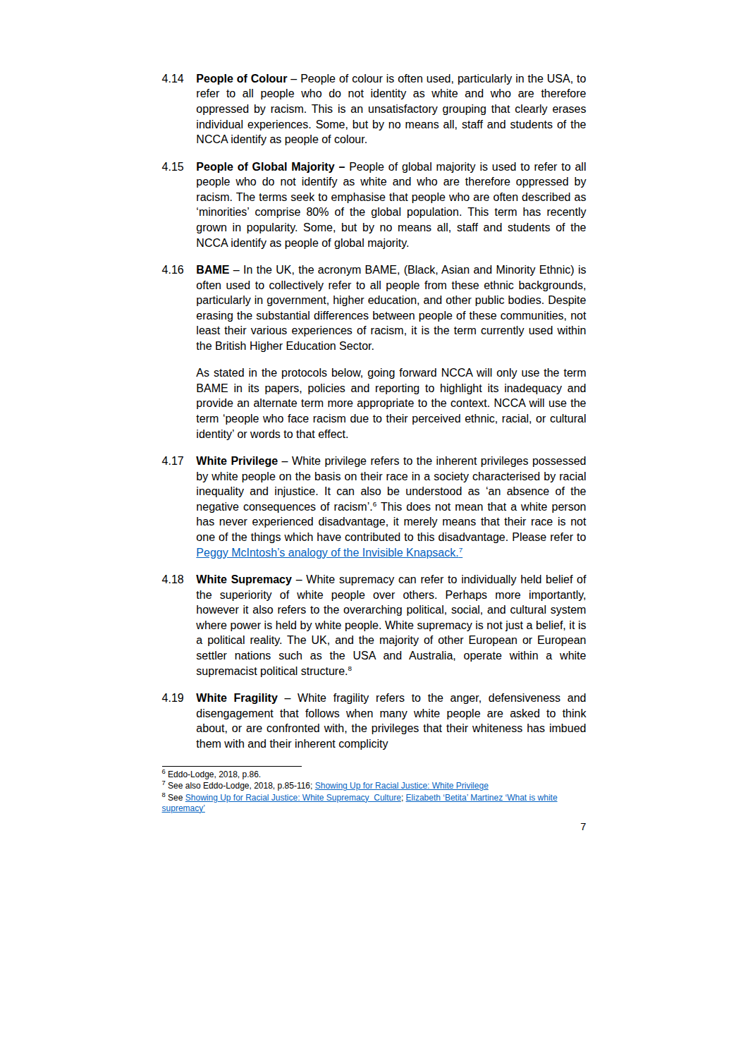4.14
People of Colour – People of colour is often used, particularly in the USA, to refer to all people who do not identity as white and who are therefore oppressed by racism. This is an unsatisfactory grouping that clearly erases individual experiences. Some, but by no means all, staff and students of the NCCA identify as people of colour.
4.15
People of Global Majority – People of global majority is used to refer to all people who do not identify as white and who are therefore oppressed by racism. The terms seek to emphasise that people who are often described as ‘minorities’ comprise 80% of the global population. This term has recently grown in popularity. Some, but by no means all, staff and students of the NCCA identify as people of global majority.
4.16
BAME – In the UK, the acronym BAME, (Black, Asian and Minority Ethnic) is often used to collectively refer to all people from these ethnic backgrounds, particularly in government, higher education, and other public bodies. Despite erasing the substantial differences between people of these communities, not least their various experiences of racism, it is the term currently used within the British Higher Education Sector.
As stated in the protocols below, going forward NCCA will only use the term BAME in its papers, policies and reporting to highlight its inadequacy and provide an alternate term more appropriate to the context. NCCA will use the term ‘people who face racism due to their perceived ethnic, racial, or cultural identity’ or words to that effect.
4.17
White Privilege – White privilege refers to the inherent privileges possessed by white people on the basis on their race in a society characterised by racial inequality and injustice. It can also be understood as ‘an absence of the negative consequences of racism’.6 This does not mean that a white person has never experienced disadvantage, it merely means that their race is not one of the things which have contributed to this disadvantage. Please refer to Peggy McIntosh’s analogy of the Invisible Knapsack.7
4.18
White Supremacy – White supremacy can refer to individually held belief of the superiority of white people over others. Perhaps more importantly, however it also refers to the overarching political, social, and cultural system where power is held by white people. White supremacy is not just a belief, it is a political reality. The UK, and the majority of other European or European settler nations such as the USA and Australia, operate within a white supremacist political structure.8
4.19
White Fragility – White fragility refers to the anger, defensiveness and disengagement that follows when many white people are asked to think about, or are confronted with, the privileges that their whiteness has imbued them with and their inherent complicity
6 Eddo-Lodge, 2018, p.86.
7 See also Eddo-Lodge, 2018, p.85-116; Showing Up for Racial Justice: White Privilege
8 See Showing Up for Racial Justice: White Supremacy Culture; Elizabeth ‘Betita’ Martinez ‘What is white supremacy’
7